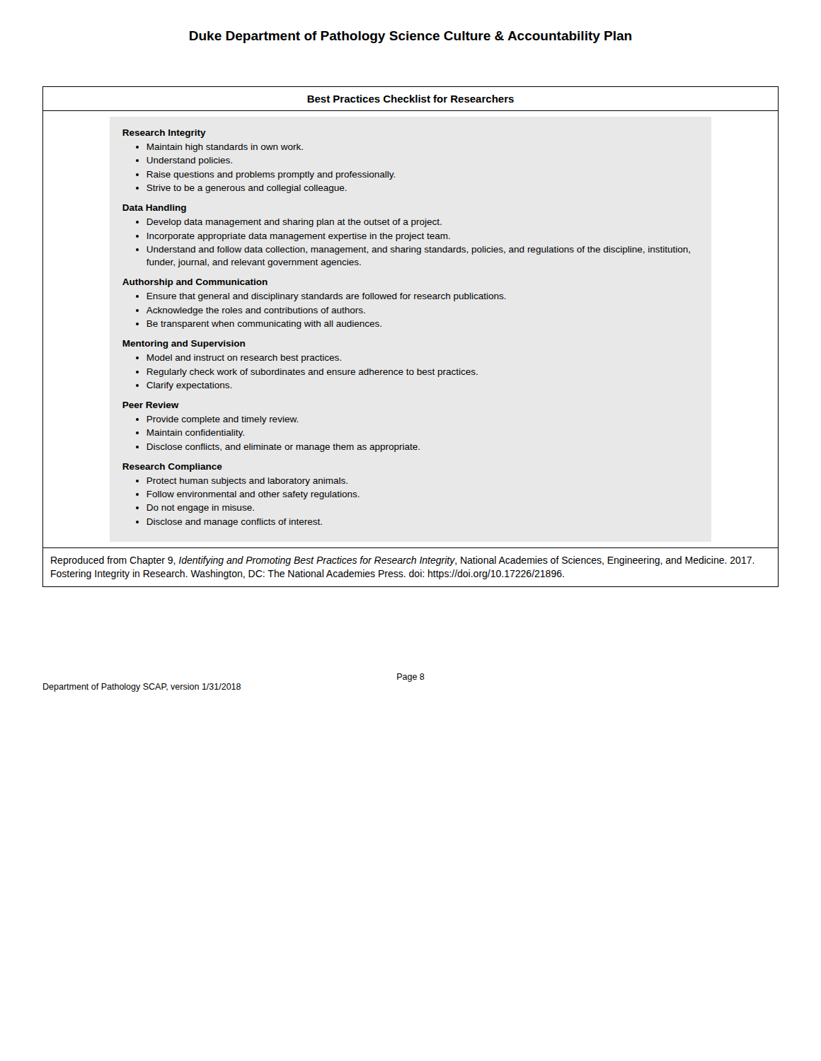Duke Department of Pathology Science Culture & Accountability Plan
| Best Practices Checklist for Researchers |
| --- |
| Research Integrity Maintain high standards in own work. Understand policies. Raise questions and problems promptly and professionally. Strive to be a generous and collegial colleague. Data Handling Develop data management and sharing plan at the outset of a project. Incorporate appropriate data management expertise in the project team. Understand and follow data collection, management, and sharing standards, policies, and regulations of the discipline, institution, funder, journal, and relevant government agencies. Authorship and Communication Ensure that general and disciplinary standards are followed for research publications. Acknowledge the roles and contributions of authors. Be transparent when communicating with all audiences. Mentoring and Supervision Model and instruct on research best practices. Regularly check work of subordinates and ensure adherence to best practices. Clarify expectations. Peer Review Provide complete and timely review. Maintain confidentiality. Disclose conflicts, and eliminate or manage them as appropriate. Research Compliance Protect human subjects and laboratory animals. Follow environmental and other safety regulations. Do not engage in misuse. Disclose and manage conflicts of interest. |
| Reproduced from Chapter 9, Identifying and Promoting Best Practices for Research Integrity , National Academies of Sciences, Engineering, and Medicine. 2017. Fostering Integrity in Research. Washington, DC: The National Academies Press. doi: https://doi.org/10.17226/21896. |
Page 8
Department of Pathology SCAP, version 1/31/2018